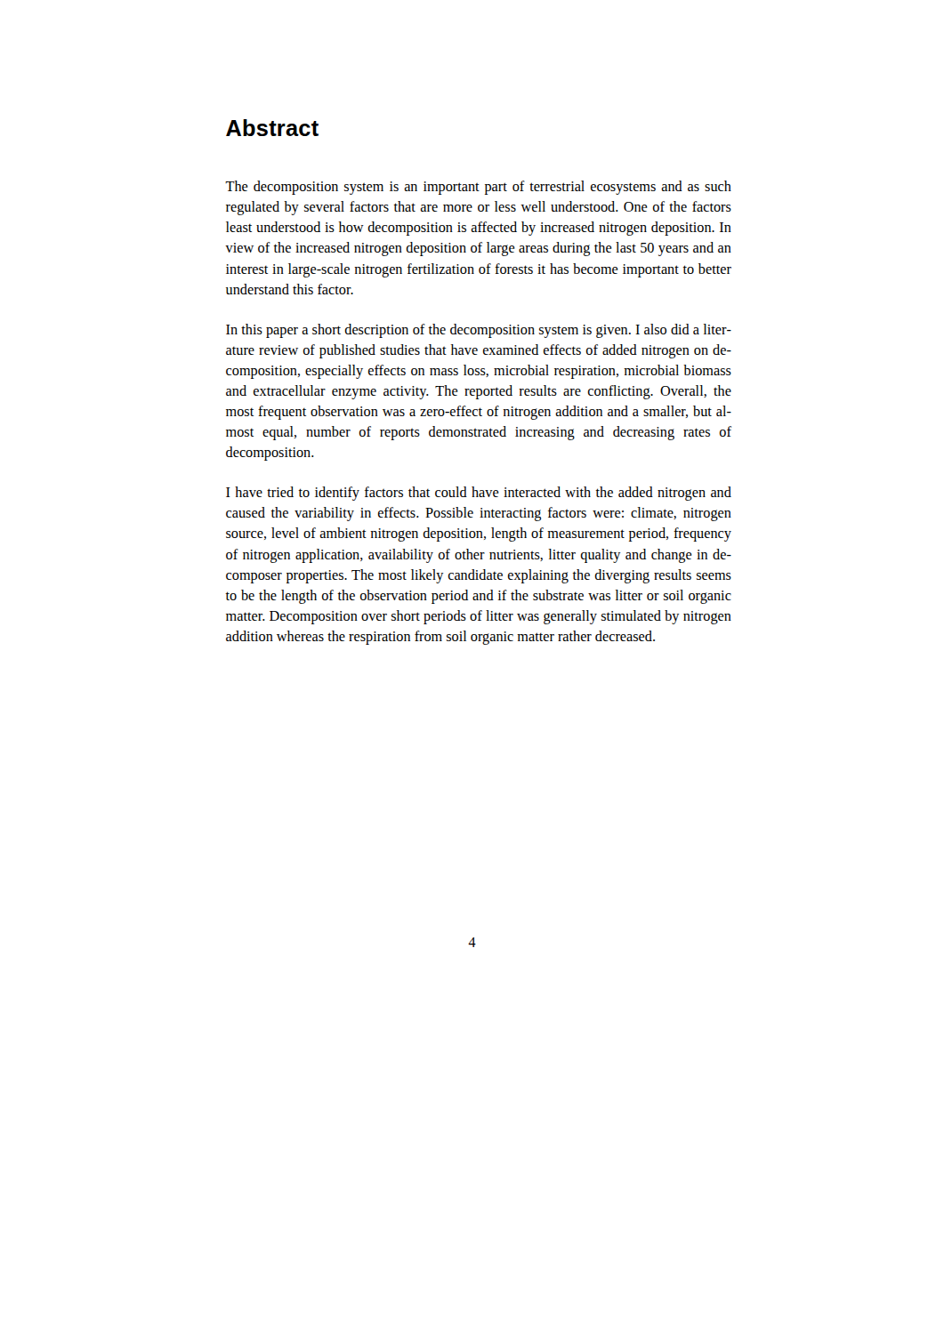Abstract
The decomposition system is an important part of terrestrial ecosystems and as such regulated by several factors that are more or less well understood. One of the factors least understood is how decomposition is affected by increased nitrogen deposition. In view of the increased nitrogen deposition of large areas during the last 50 years and an interest in large-scale nitrogen fertilization of forests it has become important to better understand this factor.
In this paper a short description of the decomposition system is given. I also did a literature review of published studies that have examined effects of added nitrogen on decomposition, especially effects on mass loss, microbial respiration, microbial biomass and extracellular enzyme activity. The reported results are conflicting. Overall, the most frequent observation was a zero-effect of nitrogen addition and a smaller, but almost equal, number of reports demonstrated increasing and decreasing rates of decomposition.
I have tried to identify factors that could have interacted with the added nitrogen and caused the variability in effects. Possible interacting factors were: climate, nitrogen source, level of ambient nitrogen deposition, length of measurement period, frequency of nitrogen application, availability of other nutrients, litter quality and change in decomposer properties. The most likely candidate explaining the diverging results seems to be the length of the observation period and if the substrate was litter or soil organic matter. Decomposition over short periods of litter was generally stimulated by nitrogen addition whereas the respiration from soil organic matter rather decreased.
4